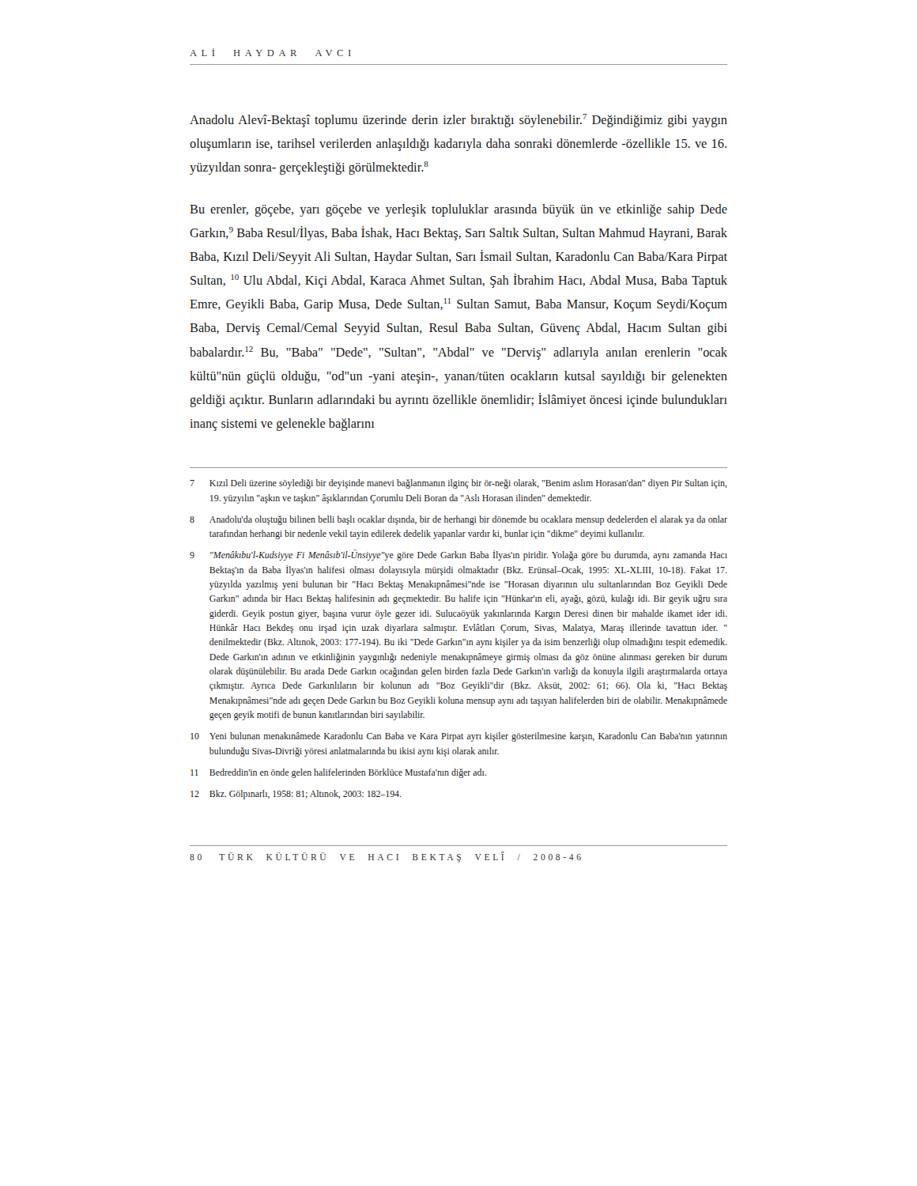Ali Haydar Avcı
Anadolu Alevî-Bektaşî toplumu üzerinde derin izler bıraktığı söylenebilir.7 Değindiğimiz gibi yaygın oluşumların ise, tarihsel verilerden anlaşıldığı kadarıyla daha sonraki dönemlerde -özellikle 15. ve 16. yüzyıldan sonra- gerçekleştiği görülmektedir.8
Bu erenler, göçebe, yarı göçebe ve yerleşik topluluklar arasında büyük ün ve etkinliğe sahip Dede Garkın,9 Baba Resul/İlyas, Baba İshak, Hacı Bektaş, Sarı Saltık Sultan, Sultan Mahmud Hayrani, Barak Baba, Kızıl Deli/Seyyit Ali Sultan, Haydar Sultan, Sarı İsmail Sultan, Karadonlu Can Baba/Kara Pirpat Sultan, 10 Ulu Abdal, Kiçi Abdal, Karaca Ahmet Sultan, Şah İbrahim Hacı, Abdal Musa, Baba Taptuk Emre, Geyikli Baba, Garip Musa, Dede Sultan,11 Sultan Samut, Baba Mansur, Koçum Seydi/Koçum Baba, Derviş Cemal/Cemal Seyyid Sultan, Resul Baba Sultan, Güvenç Abdal, Hacım Sultan gibi babalardır.12 Bu, "Baba" "Dede", "Sultan", "Abdal" ve "Derviş" adlarıyla anılan erenlerin "ocak kültü"nün güçlü olduğu, "od"un -yani ateşin-, yanan/tüten ocakların kutsal sayıldığı bir gelenekten geldiği açıktır. Bunların adlarındaki bu ayrıntı özellikle önemlidir; İslâmiyet öncesi içinde bulundukları inanç sistemi ve gelenekle bağlarını
7 Kızıl Deli üzerine söylediği bir deyişinde manevi bağlanmanın ilginç bir ör-neği olarak, "Benim aslım Horasan'dan" diyen Pir Sultan için, 19. yüzyılın "aşkın ve taşkın" âşıklarından Çorumlu Deli Boran da "Aslı Horasan ilinden" demektedir.
8 Anadolu'da oluştuğu bilinen belli başlı ocaklar dışında, bir de herhangi bir dönemde bu ocaklara mensup dedelerden el alarak ya da onlar tarafından herhangi bir nedenle vekil tayin edilerek dedelik yapanlar vardır ki, bunlar için "dikme" deyimi kullanılır.
9"Menâkıbu'l-Kudsiyye Fi Menâsıb'il-Ünsiyye"ye göre Dede Garkın Baba İlyas'ın piridir. Yolağa göre bu durumda, aynı zamanda Hacı Bektaş'ın da Baba İlyas'ın halifesi olması dolayısıyla mürşidi olmaktadır (Bkz. Erünsal–Ocak, 1995: XL-XLIII, 10-18). Fakat 17. yüzyılda yazılmış yeni bulunan bir "Hacı Bektaş Menakıpnâmesi"nde ise "Horasan diyarının ulu sultanlarından Boz Geyikli Dede Garkın" adında bir Hacı Bektaş halifesinin adı geçmektedir. Bu halife için "Hünkar'ın eli, ayağı, gözü, kulağı idi. Bir geyik uğru sıra giderdi. Geyik postun giyer, başına vurur öyle gezer idi. Sulucaöyük yakınlarında Kargın Deresi dinen bir mahalde ikamet ider idi. Hünkâr Hacı Bekdeş onu irşad için uzak diyarlara salmıştır. Evlâtları Çorum, Sivas, Malatya, Maraş illerinde tavattun ider. " denilmektedir (Bkz. Altınok, 2003: 177-194). Bu iki "Dede Garkın"ın aynı kişiler ya da isim benzerliği olup olmadığını tespit edemedik. Dede Garkın'ın adının ve etkinliğinin yaygınlığı nedeniyle menakıpnâmeye girmiş olması da göz önüne alınması gereken bir durum olarak düşünülebilir. Bu arada Dede Garkın ocağından gelen birden fazla Dede Garkın'ın varlığı da konuyla ilgili araştırmalarda ortaya çıkmıştır. Ayrıca Dede Garkınlıların bir kolunun adı "Boz Geyikli"dir (Bkz. Aksüt, 2002: 61; 66). Ola ki, "Hacı Bektaş Menakıpnâmesi"nde adı geçen Dede Garkın bu Boz Geyikli koluna mensup aynı adı taşıyan halifelerden biri de olabilir. Menakıpnâmede geçen geyik motifi de bunun kanıtlarından biri sayılabilir.
10 Yeni bulunan menakınâmede Karadonlu Can Baba ve Kara Pirpat ayrı kişiler gösterilmesine karşın, Karadonlu Can Baba'nın yatırının bulunduğu Sivas-Divriği yöresi anlatmalarında bu ikisi aynı kişi olarak anılır.
11 Bedreddin'in en önde gelen halifelerinden Börklüce Mustafa'nın diğer adı.
12 Bkz. Gölpınarlı, 1958: 81; Altınok, 2003: 182–194.
80 Türk Kültürü ve Hacı Bektaş Velî / 2008-46